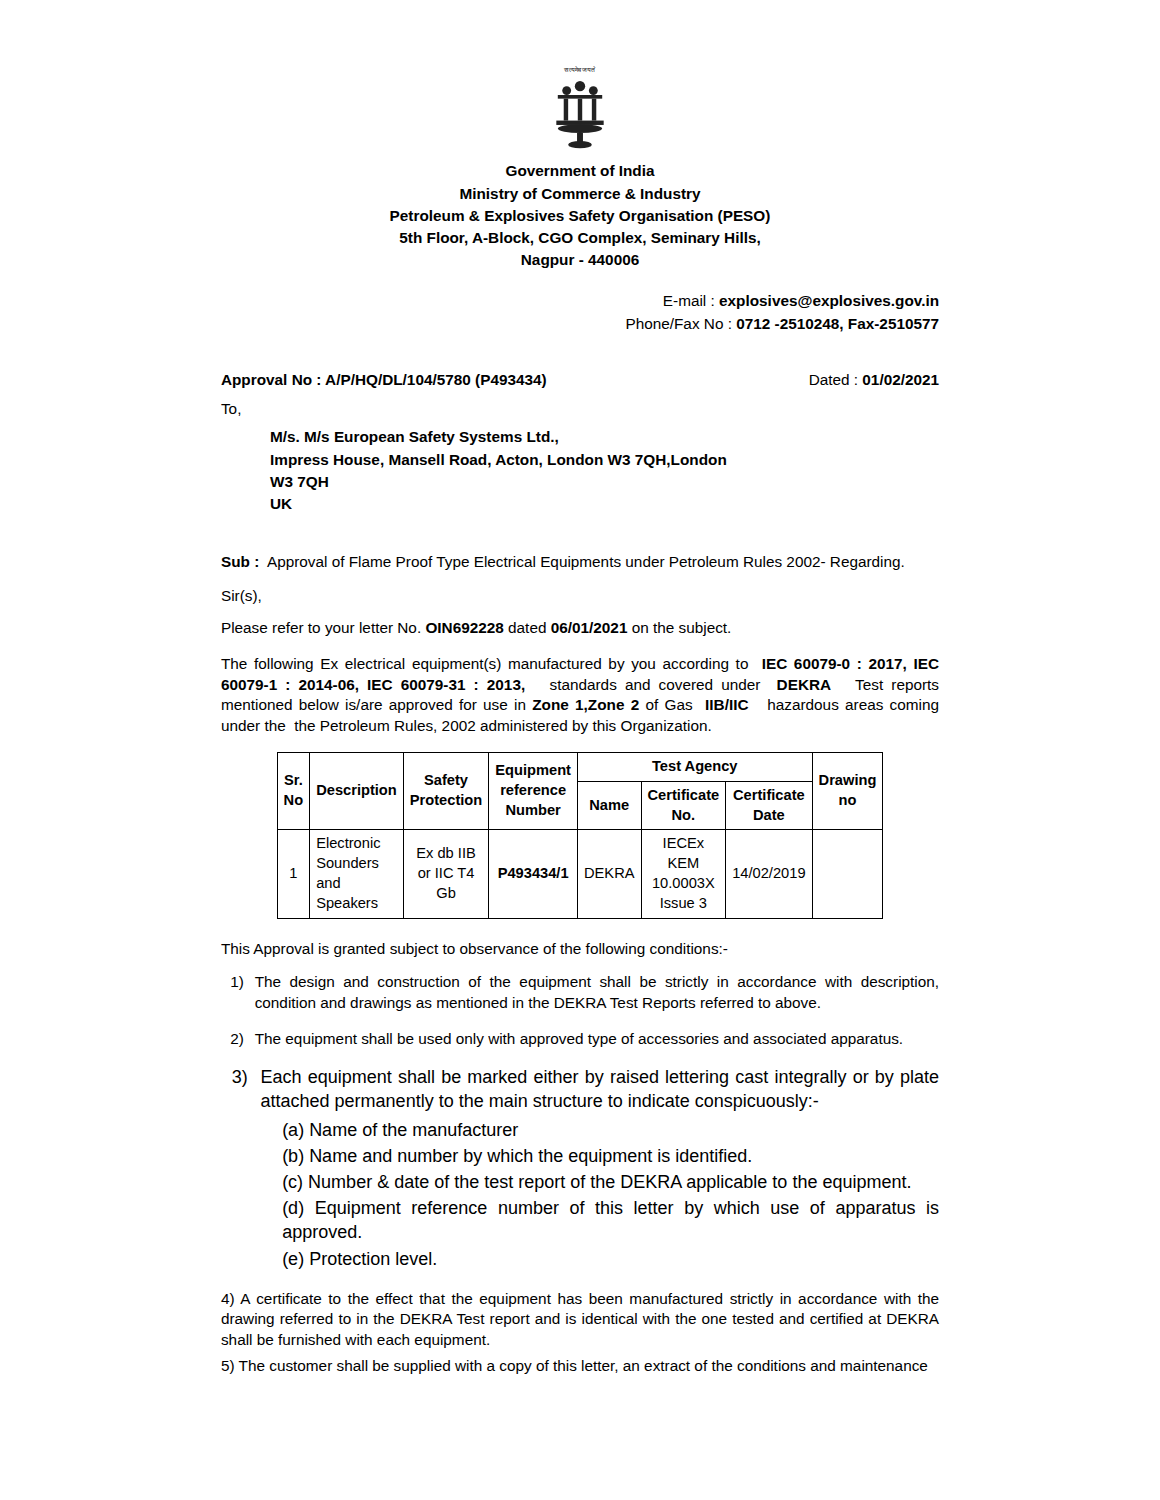Government of India
Ministry of Commerce & Industry
Petroleum & Explosives Safety Organisation (PESO)
5th Floor, A-Block, CGO Complex, Seminary Hills,
Nagpur - 440006
E-mail : explosives@explosives.gov.in
Phone/Fax No : 0712 -2510248, Fax-2510577
Approval No : A/P/HQ/DL/104/5780 (P493434) Dated : 01/02/2021
To,
M/s. M/s European Safety Systems Ltd.,
Impress House, Mansell Road, Acton, London W3 7QH,London
W3 7QH
UK
Sub : Approval of Flame Proof Type Electrical Equipments under Petroleum Rules 2002- Regarding.
Sir(s),
Please refer to your letter No. OIN692228 dated 06/01/2021 on the subject.
The following Ex electrical equipment(s) manufactured by you according to IEC 60079-0 : 2017, IEC 60079-1 : 2014-06, IEC 60079-31 : 2013, standards and covered under DEKRA Test reports mentioned below is/are approved for use in Zone 1,Zone 2 of Gas IIB/IIC hazardous areas coming under the the Petroleum Rules, 2002 administered by this Organization.
| Sr. No | Description | Safety Protection | Equipment reference Number | Test Agency | Drawing no |
| --- | --- | --- | --- | --- | --- |
| Name | Certificate No. | Certificate Date |
| 1 | Electronic Sounders and Speakers | Ex db IIB or IIC T4 Gb | P493434/1 | DEKRA | IECEx KEM 10.0003X Issue 3 | 14/02/2019 | |
This Approval is granted subject to observance of the following conditions:-
1) The design and construction of the equipment shall be strictly in accordance with description, condition and drawings as mentioned in the DEKRA Test Reports referred to above.
2) The equipment shall be used only with approved type of accessories and associated apparatus.
3) Each equipment shall be marked either by raised lettering cast integrally or by plate attached permanently to the main structure to indicate conspicuously:-
(a) Name of the manufacturer
(b) Name and number by which the equipment is identified.
(c) Number & date of the test report of the DEKRA applicable to the equipment.
(d) Equipment reference number of this letter by which use of apparatus is approved.
(e) Protection level.
4) A certificate to the effect that the equipment has been manufactured strictly in accordance with the drawing referred to in the DEKRA Test report and is identical with the one tested and certified at DEKRA shall be furnished with each equipment.
5) The customer shall be supplied with a copy of this letter, an extract of the conditions and maintenance